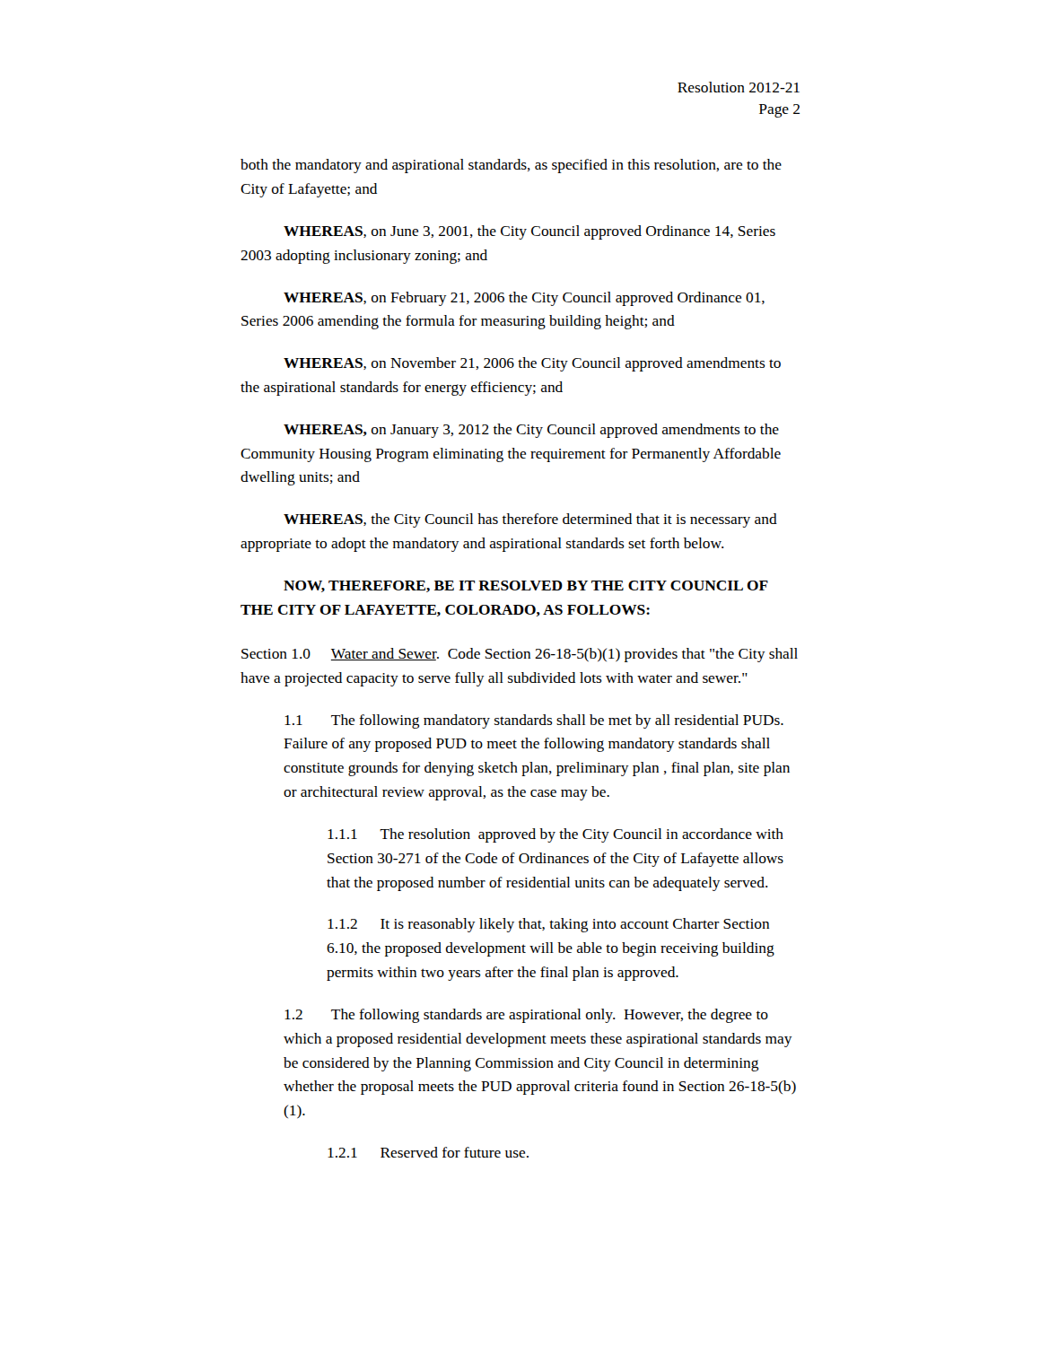Resolution 2012-21 Page 2
both the mandatory and aspirational standards, as specified in this resolution, are to the City of Lafayette; and
WHEREAS, on June 3, 2001, the City Council approved Ordinance 14, Series 2003 adopting inclusionary zoning; and
WHEREAS, on February 21, 2006 the City Council approved Ordinance 01, Series 2006 amending the formula for measuring building height; and
WHEREAS, on November 21, 2006 the City Council approved amendments to the aspirational standards for energy efficiency; and
WHEREAS, on January 3, 2012 the City Council approved amendments to the Community Housing Program eliminating the requirement for Permanently Affordable dwelling units; and
WHEREAS, the City Council has therefore determined that it is necessary and appropriate to adopt the mandatory and aspirational standards set forth below.
NOW, THEREFORE, BE IT RESOLVED BY THE CITY COUNCIL OFTHE CITY OF LAFAYETTE, COLORADO, AS FOLLOWS:
Section 1.0 Water and Sewer. Code Section 26-18-5(b)(1) provides that "the City shall have a projected capacity to serve fully all subdivided lots with water and sewer."
1.1 The following mandatory standards shall be met by all residential PUDs. Failure of any proposed PUD to meet the following mandatory standards shall constitute grounds for denying sketch plan, preliminary plan , final plan, site plan or architectural review approval, as the case may be.
1.1.1 The resolution approved by the City Council in accordance with Section 30-271 of the Code of Ordinances of the City of Lafayette allows that the proposed number of residential units can be adequately served.
1.1.2 It is reasonably likely that, taking into account Charter Section 6.10, the proposed development will be able to begin receiving building permits within two years after the final plan is approved.
1.2 The following standards are aspirational only. However, the degree to which a proposed residential development meets these aspirational standards may be considered by the Planning Commission and City Council in determining whether the proposal meets the PUD approval criteria found in Section 26-18-5(b)(1).
1.2.1 Reserved for future use.